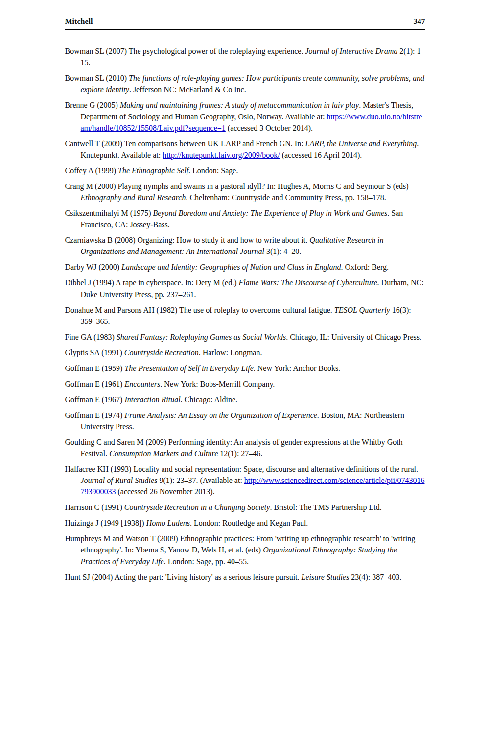Mitchell 347
Bowman SL (2007) The psychological power of the roleplaying experience. Journal of Interactive Drama 2(1): 1–15.
Bowman SL (2010) The functions of role-playing games: How participants create community, solve problems, and explore identity. Jefferson NC: McFarland & Co Inc.
Brenne G (2005) Making and maintaining frames: A study of metacommunication in laiv play. Master's Thesis, Department of Sociology and Human Geography, Oslo, Norway. Available at: https://www.duo.uio.no/bitstream/handle/10852/15508/Laiv.pdf?sequence=1 (accessed 3 October 2014).
Cantwell T (2009) Ten comparisons between UK LARP and French GN. In: LARP, the Universe and Everything. Knutepunkt. Available at: http://knutepunkt.laiv.org/2009/book/ (accessed 16 April 2014).
Coffey A (1999) The Ethnographic Self. London: Sage.
Crang M (2000) Playing nymphs and swains in a pastoral idyll? In: Hughes A, Morris C and Seymour S (eds) Ethnography and Rural Research. Cheltenham: Countryside and Community Press, pp. 158–178.
Csikszentmihalyi M (1975) Beyond Boredom and Anxiety: The Experience of Play in Work and Games. San Francisco, CA: Jossey-Bass.
Czarniawska B (2008) Organizing: How to study it and how to write about it. Qualitative Research in Organizations and Management: An International Journal 3(1): 4–20.
Darby WJ (2000) Landscape and Identity: Geographies of Nation and Class in England. Oxford: Berg.
Dibbel J (1994) A rape in cyberspace. In: Dery M (ed.) Flame Wars: The Discourse of Cyberculture. Durham, NC: Duke University Press, pp. 237–261.
Donahue M and Parsons AH (1982) The use of roleplay to overcome cultural fatigue. TESOL Quarterly 16(3): 359–365.
Fine GA (1983) Shared Fantasy: Roleplaying Games as Social Worlds. Chicago, IL: University of Chicago Press.
Glyptis SA (1991) Countryside Recreation. Harlow: Longman.
Goffman E (1959) The Presentation of Self in Everyday Life. New York: Anchor Books.
Goffman E (1961) Encounters. New York: Bobs-Merrill Company.
Goffman E (1967) Interaction Ritual. Chicago: Aldine.
Goffman E (1974) Frame Analysis: An Essay on the Organization of Experience. Boston, MA: Northeastern University Press.
Goulding C and Saren M (2009) Performing identity: An analysis of gender expressions at the Whitby Goth Festival. Consumption Markets and Culture 12(1): 27–46.
Halfacree KH (1993) Locality and social representation: Space, discourse and alternative definitions of the rural. Journal of Rural Studies 9(1): 23–37. (Available at: http://www.sciencedirect.com/science/article/pii/0743016793900033 (accessed 26 November 2013).
Harrison C (1991) Countryside Recreation in a Changing Society. Bristol: The TMS Partnership Ltd.
Huizinga J (1949 [1938]) Homo Ludens. London: Routledge and Kegan Paul.
Humphreys M and Watson T (2009) Ethnographic practices: From 'writing up ethnographic research' to 'writing ethnography'. In: Ybema S, Yanow D, Wels H, et al. (eds) Organizational Ethnography: Studying the Practices of Everyday Life. London: Sage, pp. 40–55.
Hunt SJ (2004) Acting the part: 'Living history' as a serious leisure pursuit. Leisure Studies 23(4): 387–403.